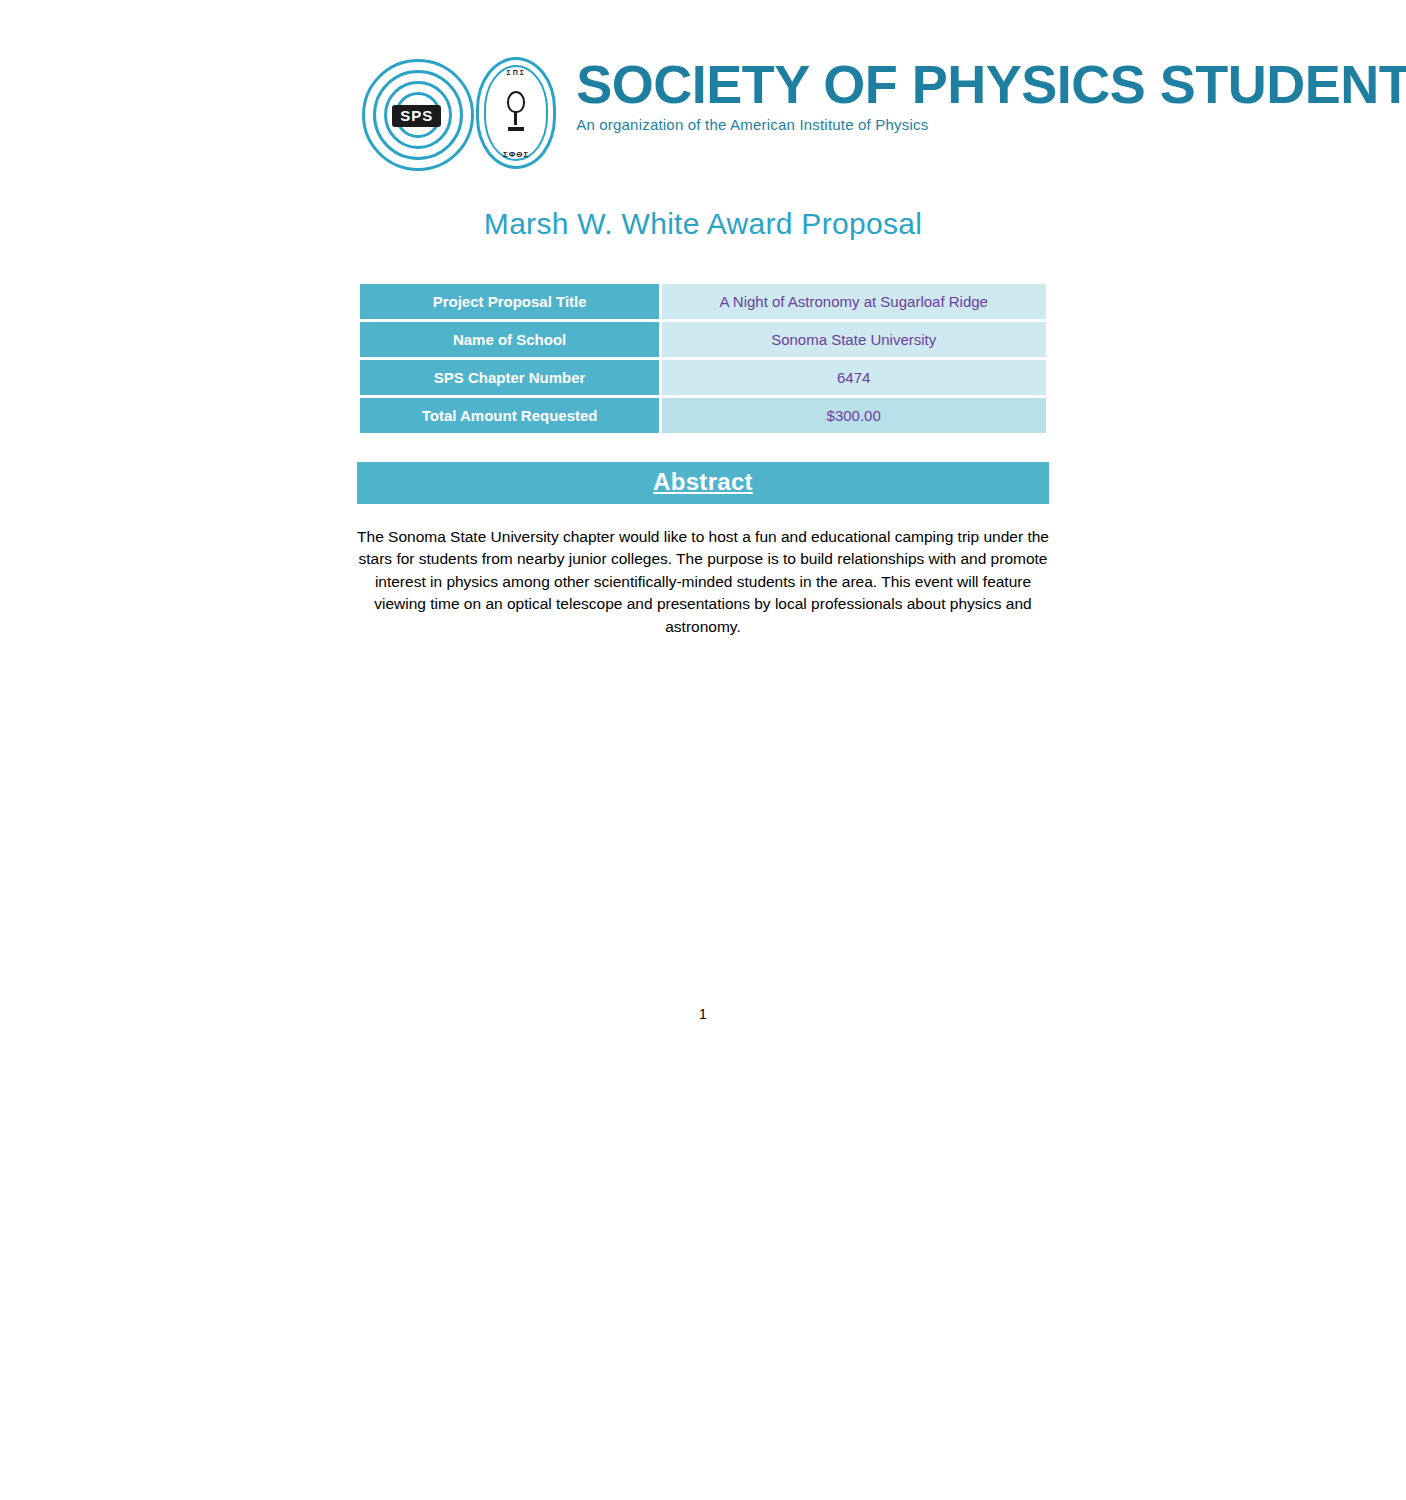SPS
ΣΠΣ
ΣΦΘΣ
SOCIETY OF PHYSICS STUDENTS
An organization of the American Institute of Physics
Marsh W. White Award Proposal
| Project Proposal Title | A Night of Astronomy at Sugarloaf Ridge |
| Name of School | Sonoma State University |
| SPS Chapter Number | 6474 |
| Total Amount Requested | $300.00 |
Abstract
The Sonoma State University chapter would like to host a fun and educational camping trip under the stars for students from nearby junior colleges. The purpose is to build relationships with and promote interest in physics among other scientifically-minded students in the area. This event will feature viewing time on an optical telescope and presentations by local professionals about physics and astronomy.
1